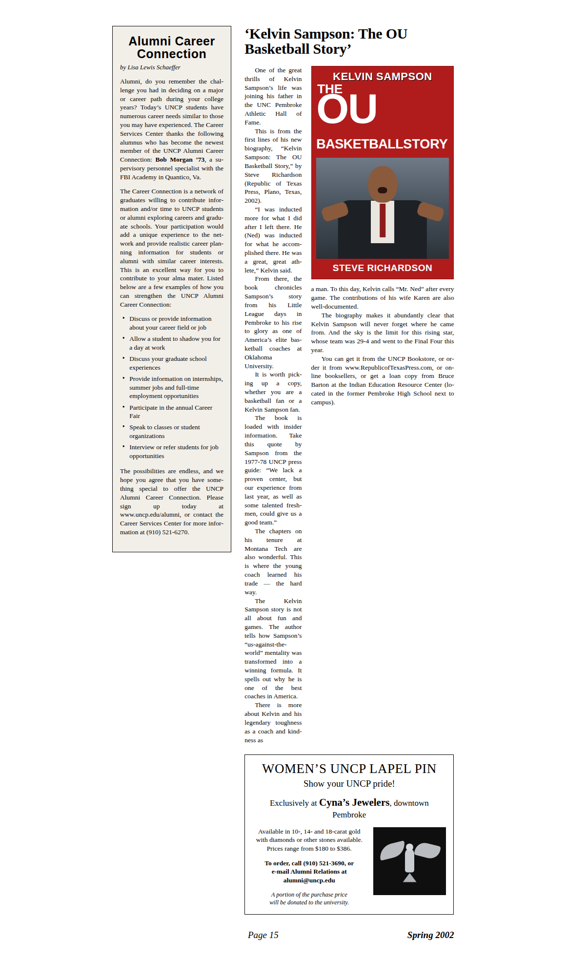Alumni Career
Connection
by Lisa Lewis Schaeffer
Alumni, do you remember the challenge you had in deciding on a major or career path during your college years? Today’s UNCP students have numerous career needs similar to those you may have experienced. The Career Services Center thanks the following alumnus who has become the newest member of the UNCP Alumni Career Connection: Bob Morgan ’73, a supervisory personnel specialist with the FBI Academy in Quantico, Va.
The Career Connection is a network of graduates willing to contribute information and/or time to UNCP students or alumni exploring careers and graduate schools. Your participation would add a unique experience to the network and provide realistic career planning information for students or alumni with similar career interests. This is an excellent way for you to contribute to your alma mater. Listed below are a few examples of how you can strengthen the UNCP Alumni Career Connection:
Discuss or provide information about your career field or job
Allow a student to shadow you for a day at work
Discuss your graduate school experiences
Provide information on internships, summer jobs and full-time employment opportunities
Participate in the annual Career Fair
Speak to classes or student organizations
Interview or refer students for job opportunities
The possibilities are endless, and we hope you agree that you have something special to offer the UNCP Alumni Career Connection. Please sign up today at www.uncp.edu/alumni, or contact the Career Services Center for more information at (910) 521-6270.
‘Kelvin Sampson: The OU Basketball Story’
One of the great thrills of Kelvin Sampson’s life was joining his father in the UNC Pembroke Athletic Hall of Fame.
This is from the first lines of his new biography, “Kelvin Sampson: The OU Basketball Story,” by Steve Richardson (Republic of Texas Press, Plano, Texas, 2002).
“I was inducted more for what I did after I left there. He (Ned) was inducted for what he accomplished there. He was a great, great athlete,” Kelvin said.
From there, the book chronicles Sampson’s story from his Little League days in Pembroke to his rise to glory as one of America’s elite basketball coaches at Oklahoma University.
It is worth picking up a copy, whether you are a basketball fan or a Kelvin Sampson fan.
The book is loaded with insider information. Take this quote by Sampson from the 1977-78 UNCP press guide: “We lack a proven center, but our experience from last year, as well as some talented freshmen, could give us a good team.”
The chapters on his tenure at Montana Tech are also wonderful. This is where the young coach learned his trade — the hard way.
The Kelvin Sampson story is not all about fun and games. The author tells how Sampson’s “us-against-the-world” mentality was transformed into a winning formula. It spells out why he is one of the best coaches in America.
There is more about Kelvin and his legendary toughness as a coach and kindness as
KELVIN SAMPSON
THE
OU
BASKETBALL
STORY
STEVE RICHARDSON
a man. To this day, Kelvin calls “Mr. Ned” after every game. The contributions of his wife Karen are also well-documented.
The biography makes it abundantly clear that Kelvin Sampson will never forget where he came from. And the sky is the limit for this rising star, whose team was 29-4 and went to the Final Four this year.
You can get it from the UNCP Bookstore, or order it from www.RepublicofTexasPress.com, or online booksellers, or get a loan copy from Bruce Barton at the Indian Education Resource Center (located in the former Pembroke High School next to campus).
WOMEN’S UNCP LAPEL PIN
Show your UNCP pride!
Exclusively at Cyna’s Jewelers, downtown Pembroke
Available in 10-, 14- and 18-carat gold
with diamonds or other stones available.
Prices range from $180 to $386.
To order, call (910) 521-3690, or
e-mail Alumni Relations at alumni@uncp.edu
A portion of the purchase price
will be donated to the university.
Page 15 Spring 2002